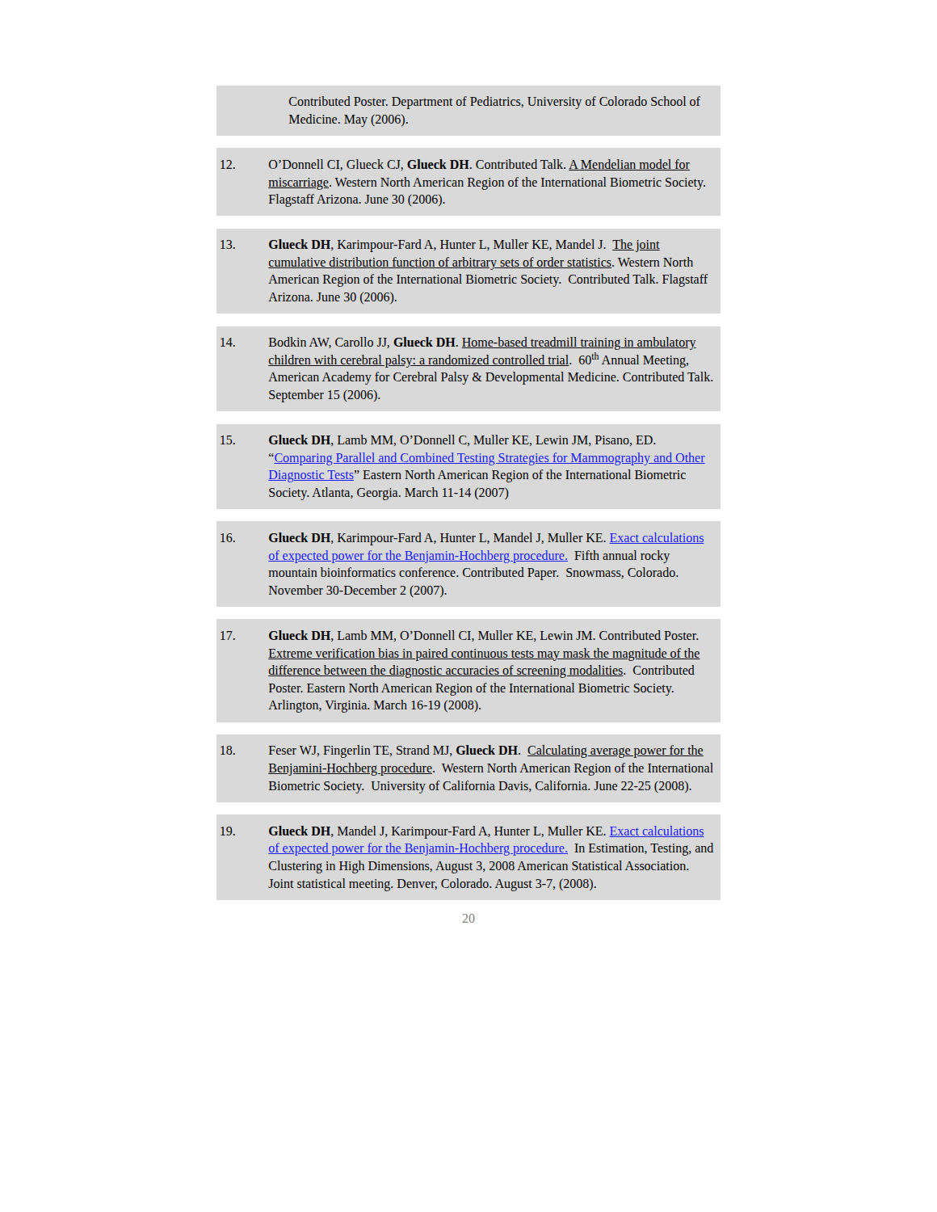| | Contributed Poster. Department of Pediatrics, University of Colorado School of Medicine. May (2006). |
| 12. | O’Donnell CI, Glueck CJ, Glueck DH . Contributed Talk. A Mendelian model for miscarriage . Western North American Region of the International Biometric Society. Flagstaff Arizona. June 30 (2006). |
| 13. | Glueck DH , Karimpour-Fard A, Hunter L, Muller KE, Mandel J. The joint cumulative distribution function of arbitrary sets of order statistics . Western North American Region of the International Biometric Society. Contributed Talk. Flagstaff Arizona. June 30 (2006). |
| 14. | Bodkin AW, Carollo JJ, Glueck DH . Home-based treadmill training in ambulatory children with cerebral palsy: a randomized controlled trial . 60 th Annual Meeting, American Academy for Cerebral Palsy & Developmental Medicine. Contributed Talk. September 15 (2006). |
| 15. | Glueck DH , Lamb MM, O’Donnell C, Muller KE, Lewin JM, Pisano, ED. “ Comparing Parallel and Combined Testing Strategies for Mammography and Other Diagnostic Tests ” Eastern North American Region of the International Biometric Society. Atlanta, Georgia. March 11-14 (2007) |
| 16. | Glueck DH , Karimpour-Fard A, Hunter L, Mandel J, Muller KE. Exact calculations of expected power for the Benjamin-Hochberg procedure. Fifth annual rocky mountain bioinformatics conference. Contributed Paper. Snowmass, Colorado. November 30-December 2 (2007). |
| 17. | Glueck DH , Lamb MM, O’Donnell CI, Muller KE, Lewin JM. Contributed Poster. Extreme verification bias in paired continuous tests may mask the magnitude of the difference between the diagnostic accuracies of screening modalities . Contributed Poster. Eastern North American Region of the International Biometric Society. Arlington, Virginia. March 16-19 (2008). |
| 18. | Feser WJ, Fingerlin TE, Strand MJ, Glueck DH . Calculating average power for the Benjamini-Hochberg procedure . Western North American Region of the International Biometric Society. University of California Davis, California. June 22-25 (2008). |
| 19. | Glueck DH , Mandel J, Karimpour-Fard A, Hunter L, Muller KE. Exact calculations of expected power for the Benjamin-Hochberg procedure. In Estimation, Testing, and Clustering in High Dimensions, August 3, 2008 American Statistical Association. Joint statistical meeting. Denver, Colorado. August 3-7, (2008). |
20